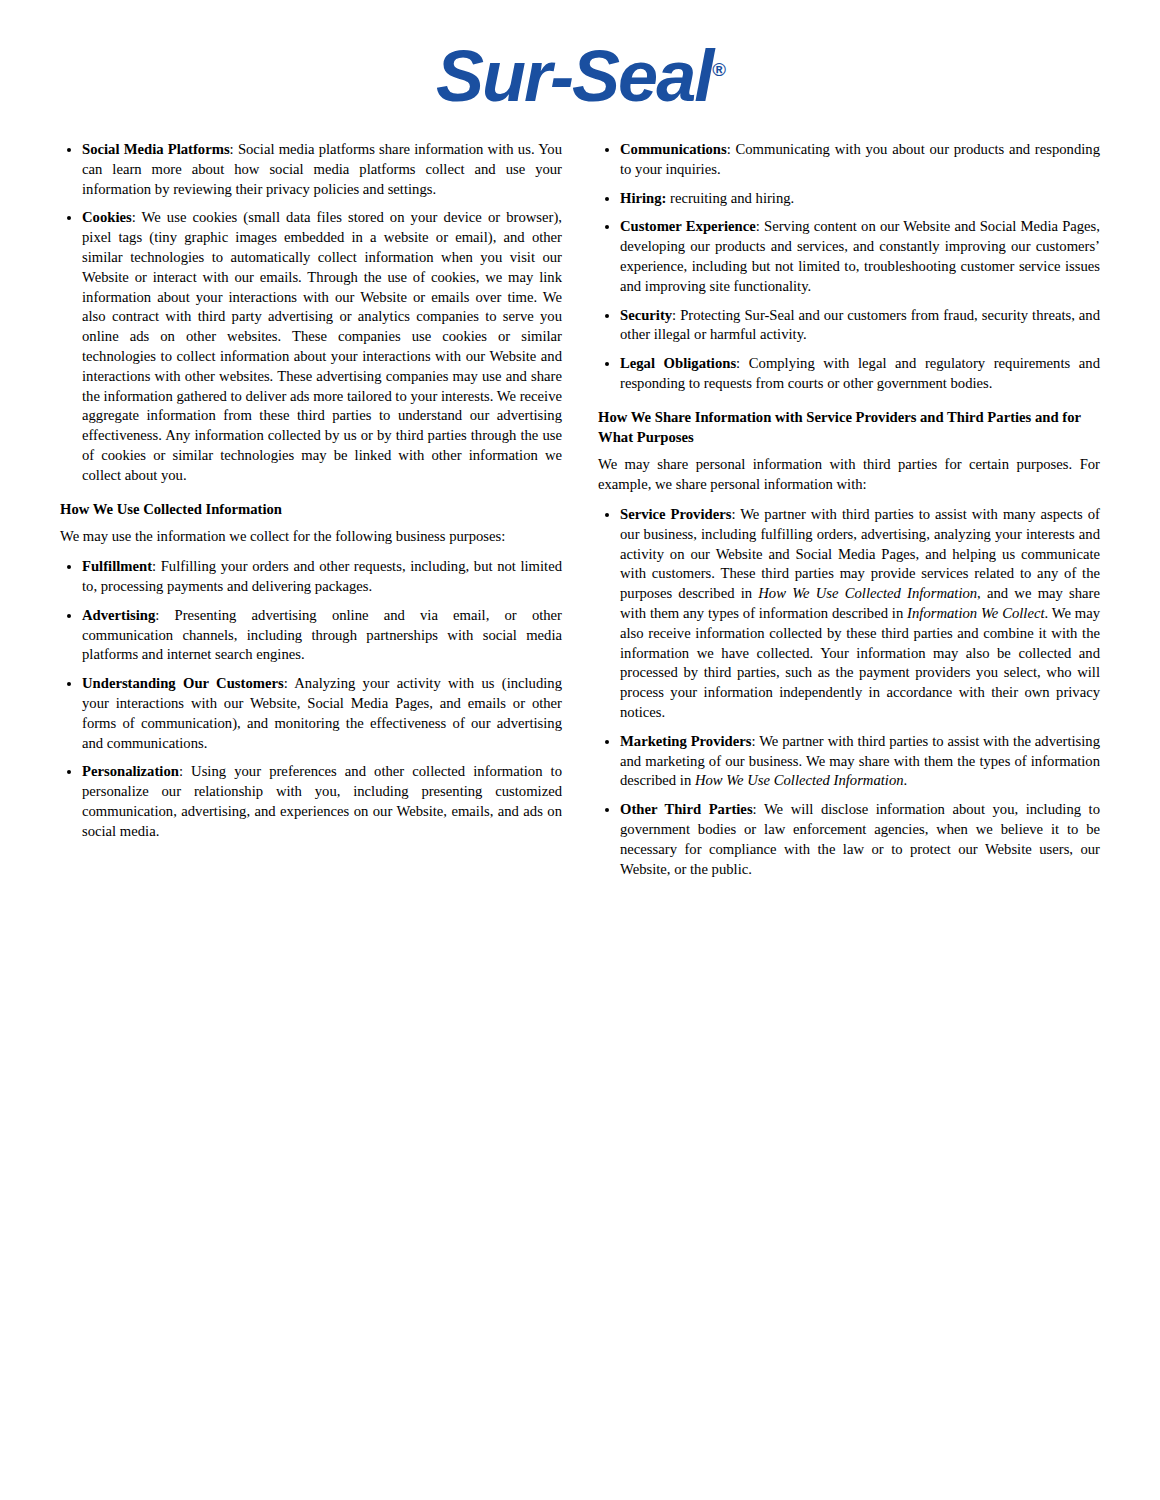Sur-Seal®
Social Media Platforms: Social media platforms share information with us. You can learn more about how social media platforms collect and use your information by reviewing their privacy policies and settings.
Cookies: We use cookies (small data files stored on your device or browser), pixel tags (tiny graphic images embedded in a website or email), and other similar technologies to automatically collect information when you visit our Website or interact with our emails. Through the use of cookies, we may link information about your interactions with our Website or emails over time. We also contract with third party advertising or analytics companies to serve you online ads on other websites. These companies use cookies or similar technologies to collect information about your interactions with our Website and interactions with other websites. These advertising companies may use and share the information gathered to deliver ads more tailored to your interests. We receive aggregate information from these third parties to understand our advertising effectiveness. Any information collected by us or by third parties through the use of cookies or similar technologies may be linked with other information we collect about you.
How We Use Collected Information
We may use the information we collect for the following business purposes:
Fulfillment: Fulfilling your orders and other requests, including, but not limited to, processing payments and delivering packages.
Advertising: Presenting advertising online and via email, or other communication channels, including through partnerships with social media platforms and internet search engines.
Understanding Our Customers: Analyzing your activity with us (including your interactions with our Website, Social Media Pages, and emails or other forms of communication), and monitoring the effectiveness of our advertising and communications.
Personalization: Using your preferences and other collected information to personalize our relationship with you, including presenting customized communication, advertising, and experiences on our Website, emails, and ads on social media.
Communications: Communicating with you about our products and responding to your inquiries.
Hiring: recruiting and hiring.
Customer Experience: Serving content on our Website and Social Media Pages, developing our products and services, and constantly improving our customers’ experience, including but not limited to, troubleshooting customer service issues and improving site functionality.
Security: Protecting Sur-Seal and our customers from fraud, security threats, and other illegal or harmful activity.
Legal Obligations: Complying with legal and regulatory requirements and responding to requests from courts or other government bodies.
How We Share Information with Service Providers and Third Parties and for What Purposes
We may share personal information with third parties for certain purposes. For example, we share personal information with:
Service Providers: We partner with third parties to assist with many aspects of our business, including fulfilling orders, advertising, analyzing your interests and activity on our Website and Social Media Pages, and helping us communicate with customers. These third parties may provide services related to any of the purposes described in How We Use Collected Information, and we may share with them any types of information described in Information We Collect. We may also receive information collected by these third parties and combine it with the information we have collected. Your information may also be collected and processed by third parties, such as the payment providers you select, who will process your information independently in accordance with their own privacy notices.
Marketing Providers: We partner with third parties to assist with the advertising and marketing of our business. We may share with them the types of information described in How We Use Collected Information.
Other Third Parties: We will disclose information about you, including to government bodies or law enforcement agencies, when we believe it to be necessary for compliance with the law or to protect our Website users, our Website, or the public.